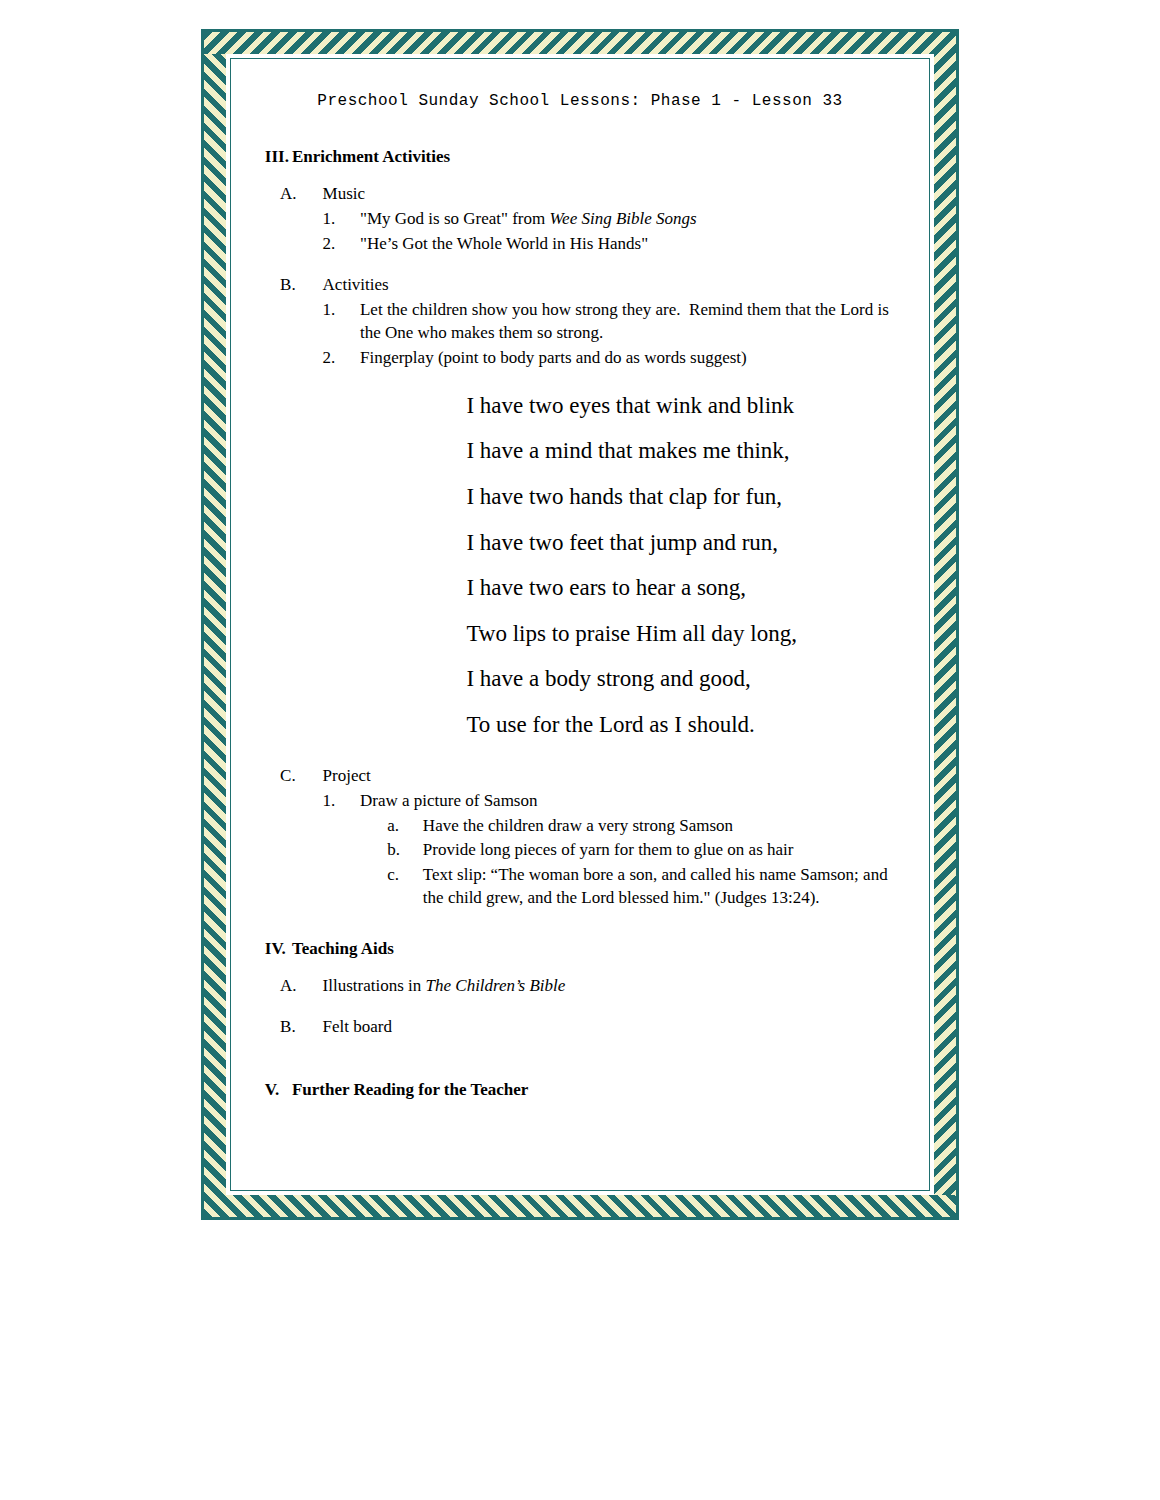Preschool Sunday School Lessons: Phase 1 - Lesson 33
III. Enrichment Activities
A. Music
1."My God is so Great" from Wee Sing Bible Songs
2."He’s Got the Whole World in His Hands"
B. Activities
1. Let the children show you how strong they are. Remind them that the Lord is the One who makes them so strong.
2. Fingerplay (point to body parts and do as words suggest)
I have two eyes that wink and blink
I have a mind that makes me think,
I have two hands that clap for fun,
I have two feet that jump and run,
I have two ears to hear a song,
Two lips to praise Him all day long,
I have a body strong and good,
To use for the Lord as I should.
C. Project
1. Draw a picture of Samson
a. Have the children draw a very strong Samson
b. Provide long pieces of yarn for them to glue on as hair
c. Text slip: “The woman bore a son, and called his name Samson; and the child grew, and the Lord blessed him." (Judges 13:24).
IV. Teaching Aids
A. Illustrations in The Children’s Bible
B. Felt board
V. Further Reading for the Teacher